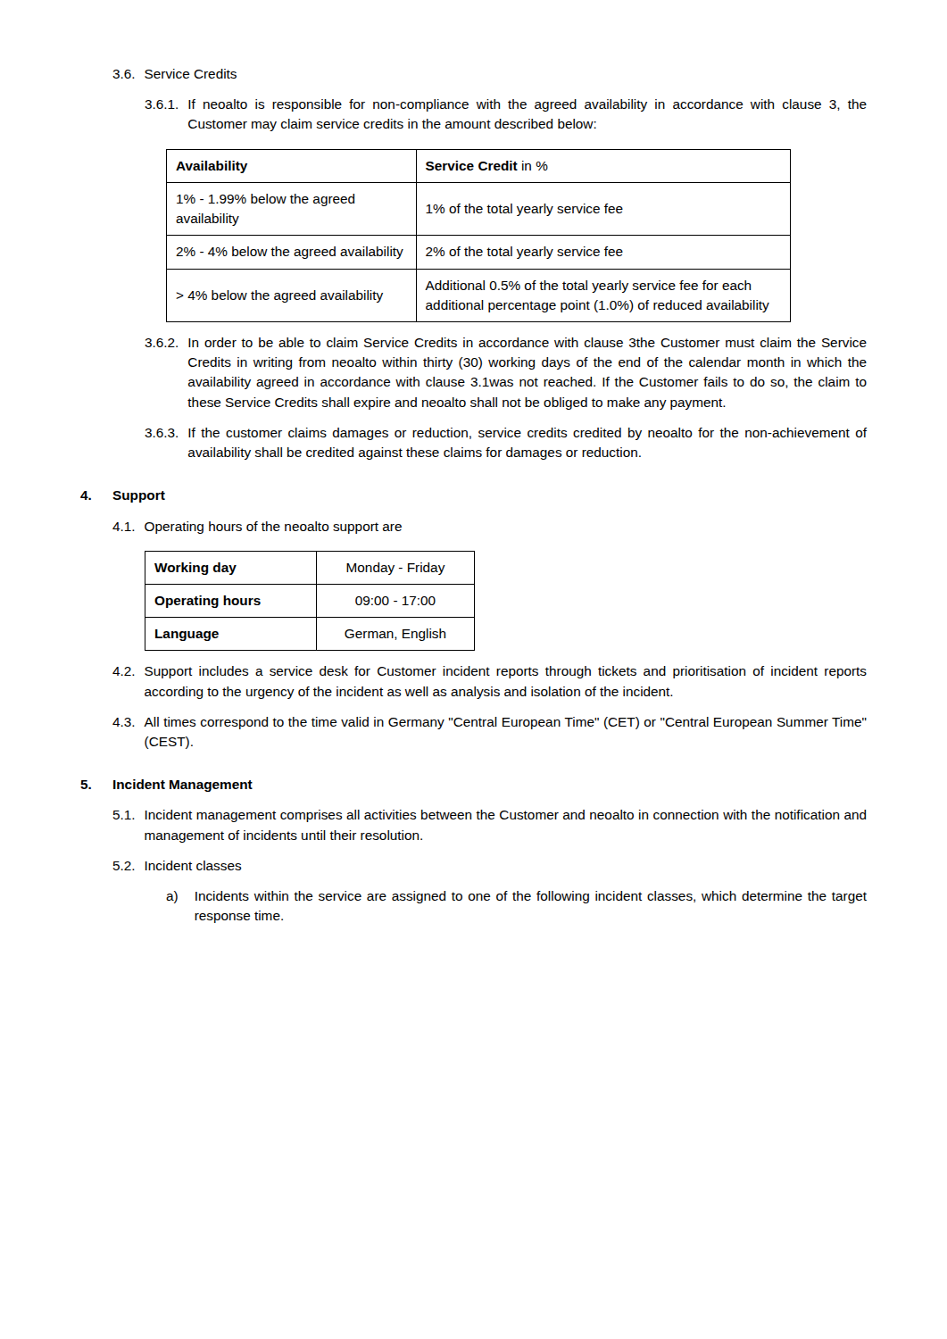3.6. Service Credits
3.6.1. If neoalto is responsible for non-compliance with the agreed availability in accordance with clause 3, the Customer may claim service credits in the amount described below:
| Availability | Service Credit in % |
| 1% - 1.99% below the agreed availability | 1% of the total yearly service fee |
| 2% - 4% below the agreed availability | 2% of the total yearly service fee |
| > 4% below the agreed availability | Additional 0.5% of the total yearly service fee for each additional percentage point (1.0%) of reduced availability |
3.6.2. In order to be able to claim Service Credits in accordance with clause 3the Customer must claim the Service Credits in writing from neoalto within thirty (30) working days of the end of the calendar month in which the availability agreed in accordance with clause 3.1was not reached. If the Customer fails to do so, the claim to these Service Credits shall expire and neoalto shall not be obliged to make any payment.
3.6.3. If the customer claims damages or reduction, service credits credited by neoalto for the non-achievement of availability shall be credited against these claims for damages or reduction.
4. Support
4.1. Operating hours of the neoalto support are
| Working day | Monday - Friday |
| Operating hours | 09:00 - 17:00 |
| Language | German, English |
4.2. Support includes a service desk for Customer incident reports through tickets and prioritisation of incident reports according to the urgency of the incident as well as analysis and isolation of the incident.
4.3. All times correspond to the time valid in Germany "Central European Time" (CET) or "Central European Summer Time" (CEST).
5. Incident Management
5.1. Incident management comprises all activities between the Customer and neoalto in connection with the notification and management of incidents until their resolution.
5.2. Incident classes
a) Incidents within the service are assigned to one of the following incident classes, which determine the target response time.